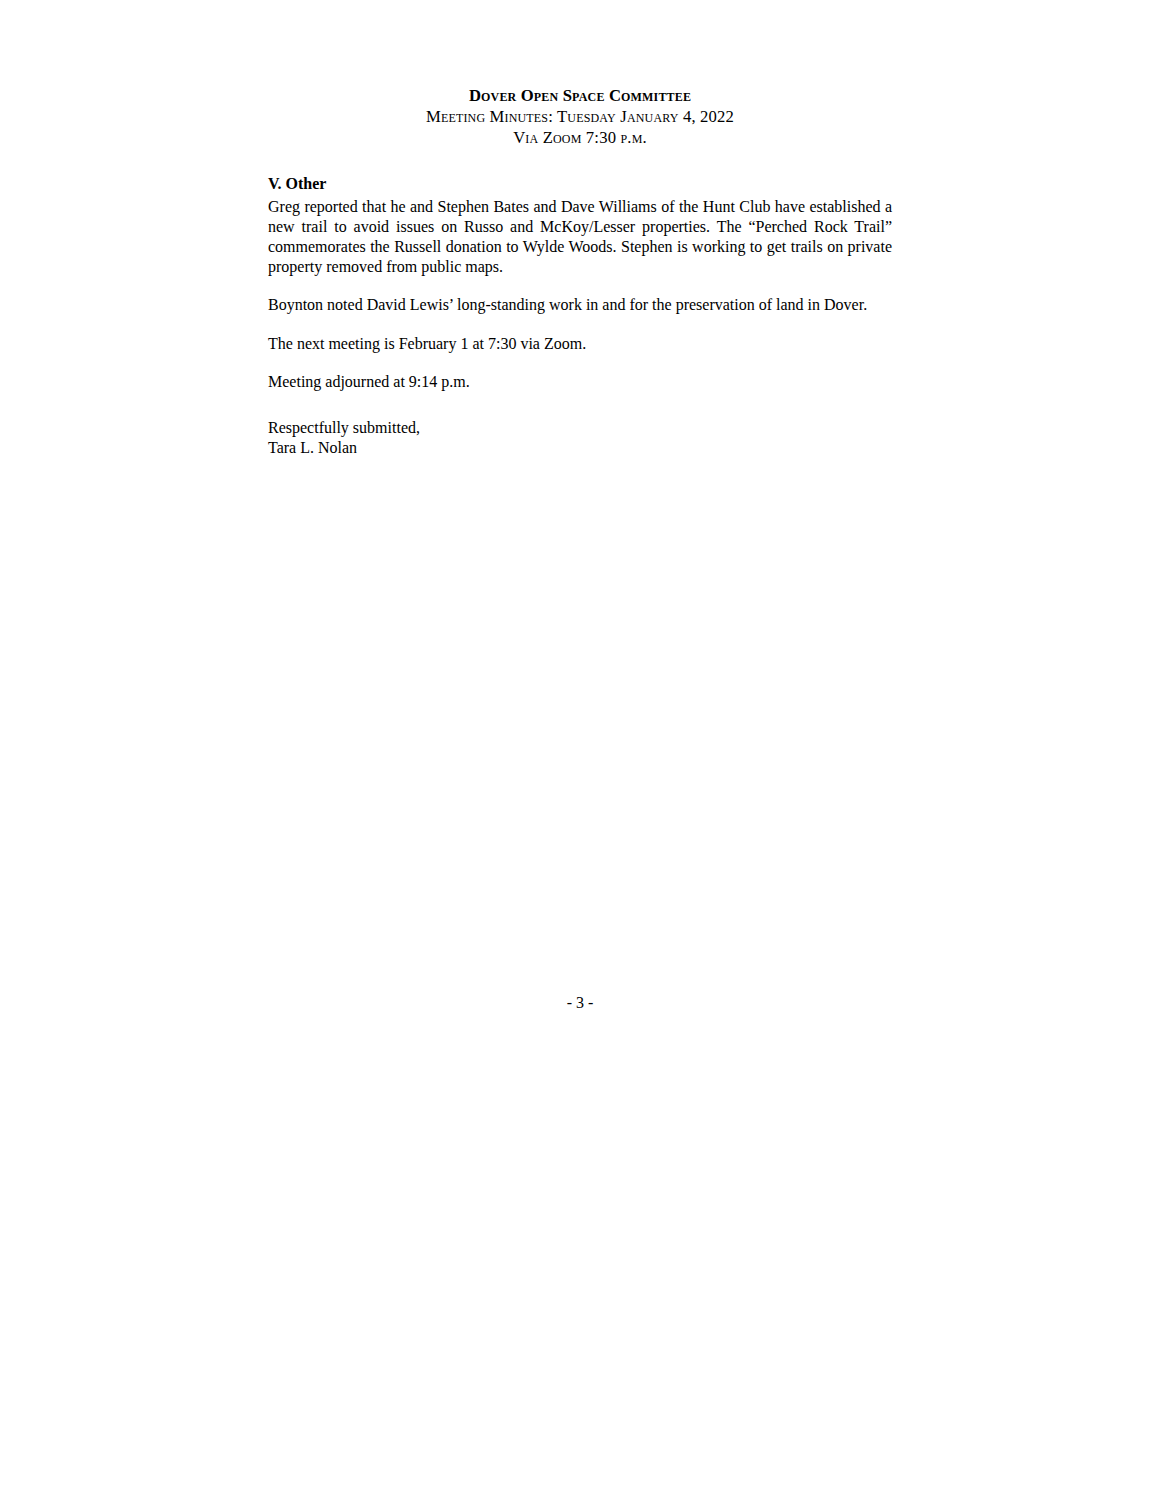Dover Open Space Committee
Meeting Minutes: Tuesday January 4, 2022
Via Zoom 7:30 p.m.
V. Other
Greg reported that he and Stephen Bates and Dave Williams of the Hunt Club have established a new trail to avoid issues on Russo and McKoy/Lesser properties. The “Perched Rock Trail” commemorates the Russell donation to Wylde Woods. Stephen is working to get trails on private property removed from public maps.
Boynton noted David Lewis’ long-standing work in and for the preservation of land in Dover.
The next meeting is February 1 at 7:30 via Zoom.
Meeting adjourned at 9:14 p.m.
Respectfully submitted,
Tara L. Nolan
- 3 -